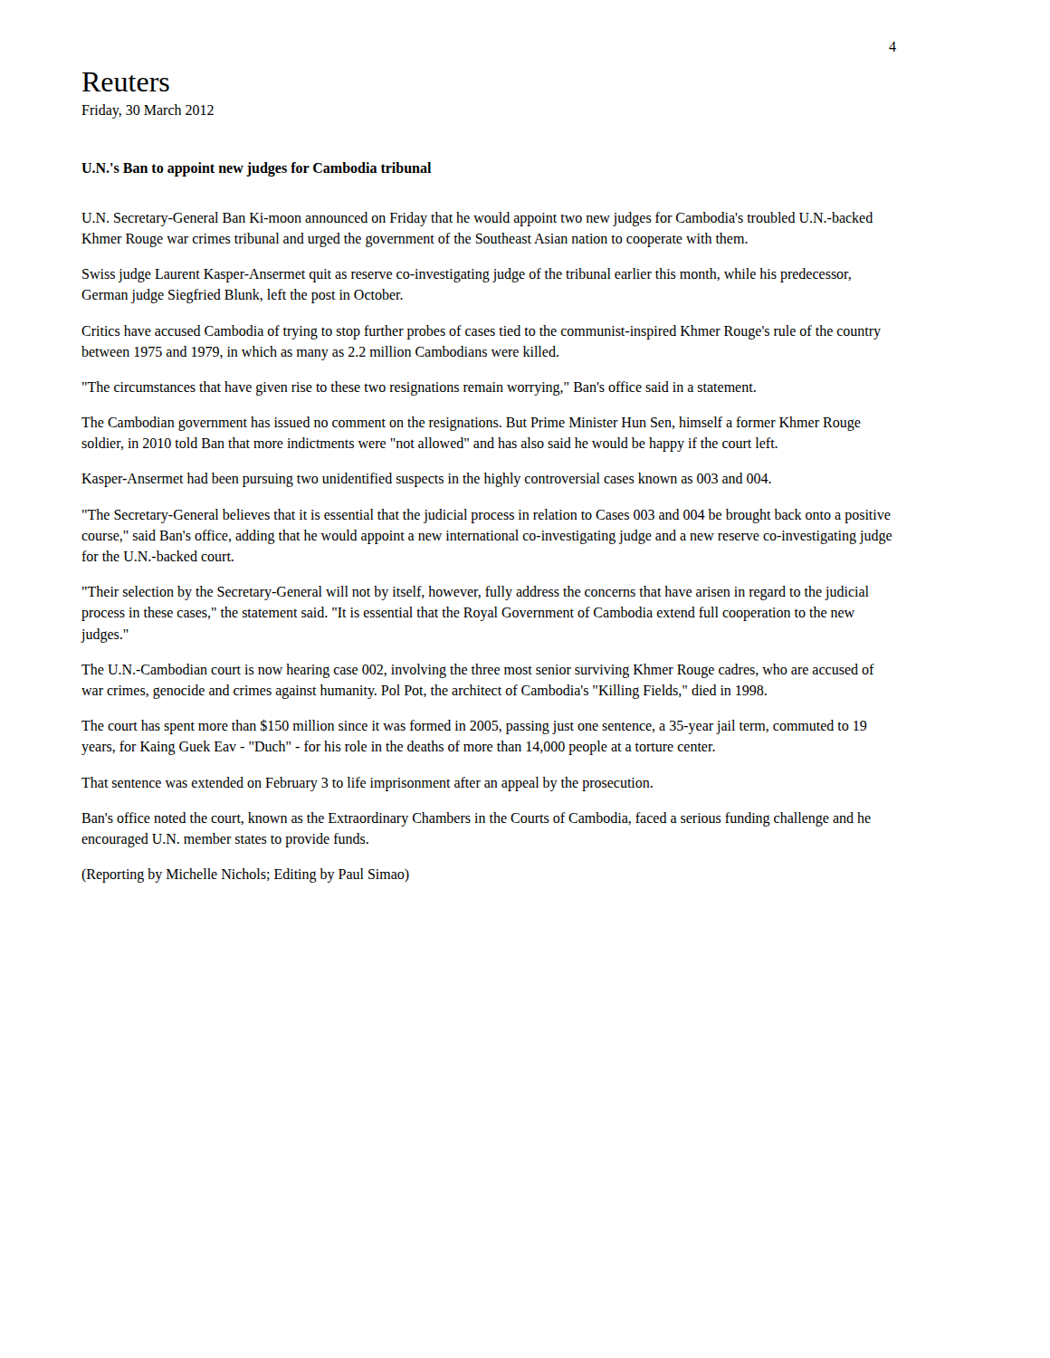4
Reuters
Friday, 30 March 2012
U.N.'s Ban to appoint new judges for Cambodia tribunal
U.N. Secretary-General Ban Ki-moon announced on Friday that he would appoint two new judges for Cambodia's troubled U.N.-backed Khmer Rouge war crimes tribunal and urged the government of the Southeast Asian nation to cooperate with them.
Swiss judge Laurent Kasper-Ansermet quit as reserve co-investigating judge of the tribunal earlier this month, while his predecessor, German judge Siegfried Blunk, left the post in October.
Critics have accused Cambodia of trying to stop further probes of cases tied to the communist-inspired Khmer Rouge's rule of the country between 1975 and 1979, in which as many as 2.2 million Cambodians were killed.
"The circumstances that have given rise to these two resignations remain worrying," Ban's office said in a statement.
The Cambodian government has issued no comment on the resignations. But Prime Minister Hun Sen, himself a former Khmer Rouge soldier, in 2010 told Ban that more indictments were "not allowed" and has also said he would be happy if the court left.
Kasper-Ansermet had been pursuing two unidentified suspects in the highly controversial cases known as 003 and 004.
"The Secretary-General believes that it is essential that the judicial process in relation to Cases 003 and 004 be brought back onto a positive course," said Ban's office, adding that he would appoint a new international co-investigating judge and a new reserve co-investigating judge for the U.N.-backed court.
"Their selection by the Secretary-General will not by itself, however, fully address the concerns that have arisen in regard to the judicial process in these cases," the statement said. "It is essential that the Royal Government of Cambodia extend full cooperation to the new judges."
The U.N.-Cambodian court is now hearing case 002, involving the three most senior surviving Khmer Rouge cadres, who are accused of war crimes, genocide and crimes against humanity. Pol Pot, the architect of Cambodia's "Killing Fields," died in 1998.
The court has spent more than $150 million since it was formed in 2005, passing just one sentence, a 35-year jail term, commuted to 19 years, for Kaing Guek Eav - "Duch" - for his role in the deaths of more than 14,000 people at a torture center.
That sentence was extended on February 3 to life imprisonment after an appeal by the prosecution.
Ban's office noted the court, known as the Extraordinary Chambers in the Courts of Cambodia, faced a serious funding challenge and he encouraged U.N. member states to provide funds.
(Reporting by Michelle Nichols; Editing by Paul Simao)